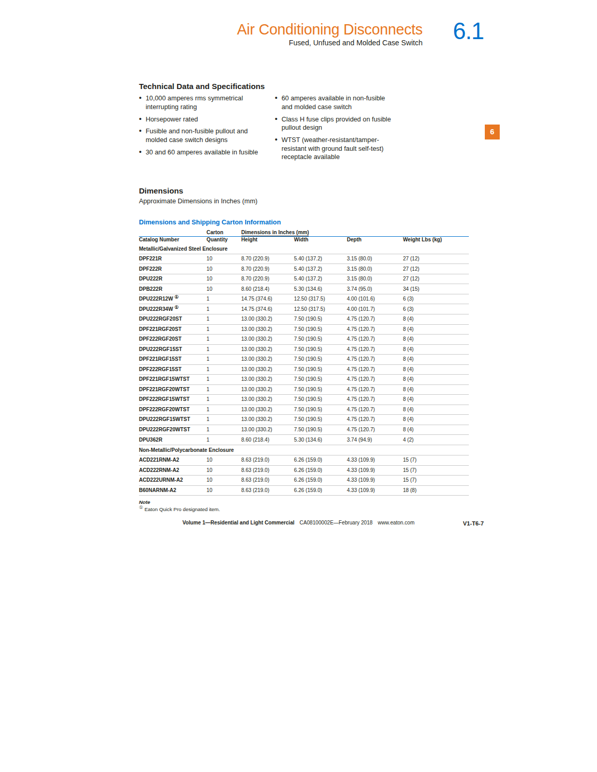Air Conditioning Disconnects
Fused, Unfused and Molded Case Switch
6.1
6
Technical Data and Specifications
10,000 amperes rms symmetrical interrupting rating
Horsepower rated
Fusible and non-fusible pullout and molded case switch designs
30 and 60 amperes available in fusible
60 amperes available in non-fusible and molded case switch
Class H fuse clips provided on fusible pullout design
WTST (weather-resistant/tamper-resistant with ground fault self-test) receptacle available
Dimensions
Approximate Dimensions in Inches (mm)
Dimensions and Shipping Carton Information
| | Carton | Dimensions in Inches (mm) | |
| --- | --- | --- | --- |
| Catalog Number | Quantity | Height | Width | Depth | Weight Lbs (kg) |
| Metallic/Galvanized Steel Enclosure |
| DPF221R | 10 | 8.70 (220.9) | 5.40 (137.2) | 3.15 (80.0) | 27 (12) |
| DPF222R | 10 | 8.70 (220.9) | 5.40 (137.2) | 3.15 (80.0) | 27 (12) |
| DPU222R | 10 | 8.70 (220.9) | 5.40 (137.2) | 3.15 (80.0) | 27 (12) |
| DPB222R | 10 | 8.60 (218.4) | 5.30 (134.6) | 3.74 (95.0) | 34 (15) |
| DPU222R12W ① | 1 | 14.75 (374.6) | 12.50 (317.5) | 4.00 (101.6) | 6 (3) |
| DPU222R34W ① | 1 | 14.75 (374.6) | 12.50 (317.5) | 4.00 (101.7) | 6 (3) |
| DPU222RGF20ST | 1 | 13.00 (330.2) | 7.50 (190.5) | 4.75 (120.7) | 8 (4) |
| DPF221RGF20ST | 1 | 13.00 (330.2) | 7.50 (190.5) | 4.75 (120.7) | 8 (4) |
| DPF222RGF20ST | 1 | 13.00 (330.2) | 7.50 (190.5) | 4.75 (120.7) | 8 (4) |
| DPU222RGF15ST | 1 | 13.00 (330.2) | 7.50 (190.5) | 4.75 (120.7) | 8 (4) |
| DPF221RGF15ST | 1 | 13.00 (330.2) | 7.50 (190.5) | 4.75 (120.7) | 8 (4) |
| DPF222RGF15ST | 1 | 13.00 (330.2) | 7.50 (190.5) | 4.75 (120.7) | 8 (4) |
| DPF221RGF15WTST | 1 | 13.00 (330.2) | 7.50 (190.5) | 4.75 (120.7) | 8 (4) |
| DPF221RGF20WTST | 1 | 13.00 (330.2) | 7.50 (190.5) | 4.75 (120.7) | 8 (4) |
| DPF222RGF15WTST | 1 | 13.00 (330.2) | 7.50 (190.5) | 4.75 (120.7) | 8 (4) |
| DPF222RGF20WTST | 1 | 13.00 (330.2) | 7.50 (190.5) | 4.75 (120.7) | 8 (4) |
| DPU222RGF15WTST | 1 | 13.00 (330.2) | 7.50 (190.5) | 4.75 (120.7) | 8 (4) |
| DPU222RGF20WTST | 1 | 13.00 (330.2) | 7.50 (190.5) | 4.75 (120.7) | 8 (4) |
| DPU362R | 1 | 8.60 (218.4) | 5.30 (134.6) | 3.74 (94.9) | 4 (2) |
| Non-Metallic/Polycarbonate Enclosure |
| ACD221RNM-A2 | 10 | 8.63 (219.0) | 6.26 (159.0) | 4.33 (109.9) | 15 (7) |
| ACD222RNM-A2 | 10 | 8.63 (219.0) | 6.26 (159.0) | 4.33 (109.9) | 15 (7) |
| ACD222URNM-A2 | 10 | 8.63 (219.0) | 6.26 (159.0) | 4.33 (109.9) | 15 (7) |
| B60NARNM-A2 | 10 | 8.63 (219.0) | 6.26 (159.0) | 4.33 (109.9) | 18 (8) |
Note
① Eaton Quick Pro designated item.
Volume 1—Residential and Light Commercial CA08100002E—February 2018 www.eaton.com
V1-T6-7